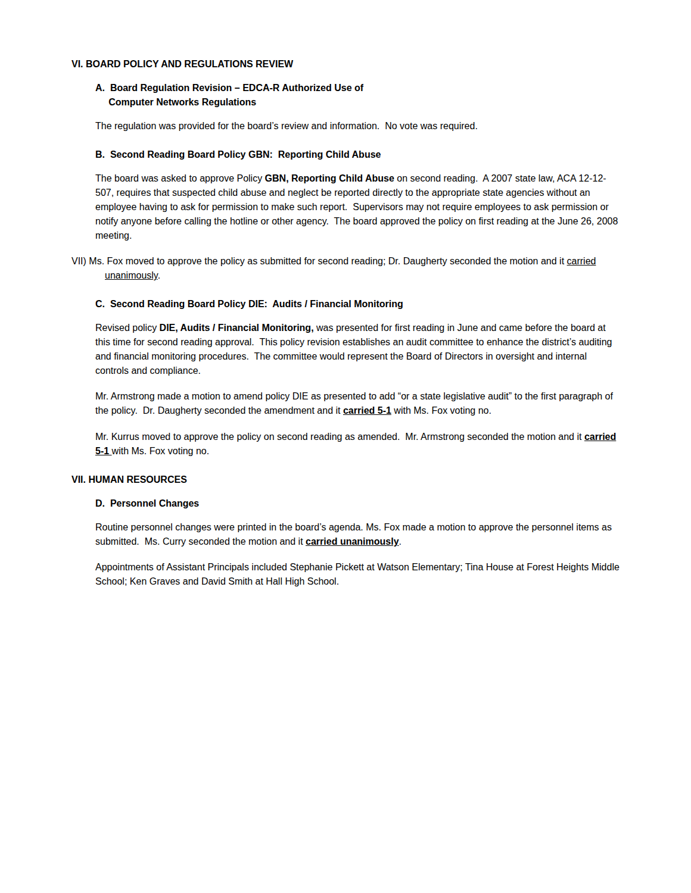VI. BOARD POLICY AND REGULATIONS REVIEW
A. Board Regulation Revision – EDCA-R Authorized Use of
Computer Networks Regulations
The regulation was provided for the board’s review and information. No vote was required.
B. Second Reading Board Policy GBN: Reporting Child Abuse
The board was asked to approve Policy GBN, Reporting Child Abuse on second reading. A 2007 state law, ACA 12-12-507, requires that suspected child abuse and neglect be reported directly to the appropriate state agencies without an employee having to ask for permission to make such report. Supervisors may not require employees to ask permission or notify anyone before calling the hotline or other agency. The board approved the policy on first reading at the June 26, 2008 meeting.
VII) Ms. Fox moved to approve the policy as submitted for second reading; Dr. Daugherty seconded the motion and it carried unanimously.
C. Second Reading Board Policy DIE: Audits / Financial Monitoring
Revised policy DIE, Audits / Financial Monitoring, was presented for first reading in June and came before the board at this time for second reading approval. This policy revision establishes an audit committee to enhance the district’s auditing and financial monitoring procedures. The committee would represent the Board of Directors in oversight and internal controls and compliance.
Mr. Armstrong made a motion to amend policy DIE as presented to add “or a state legislative audit” to the first paragraph of the policy. Dr. Daugherty seconded the amendment and it carried 5-1 with Ms. Fox voting no.
Mr. Kurrus moved to approve the policy on second reading as amended. Mr. Armstrong seconded the motion and it carried 5-1 with Ms. Fox voting no.
VII. HUMAN RESOURCES
D. Personnel Changes
Routine personnel changes were printed in the board’s agenda. Ms. Fox made a motion to approve the personnel items as submitted. Ms. Curry seconded the motion and it carried unanimously.
Appointments of Assistant Principals included Stephanie Pickett at Watson Elementary; Tina House at Forest Heights Middle School; Ken Graves and David Smith at Hall High School.